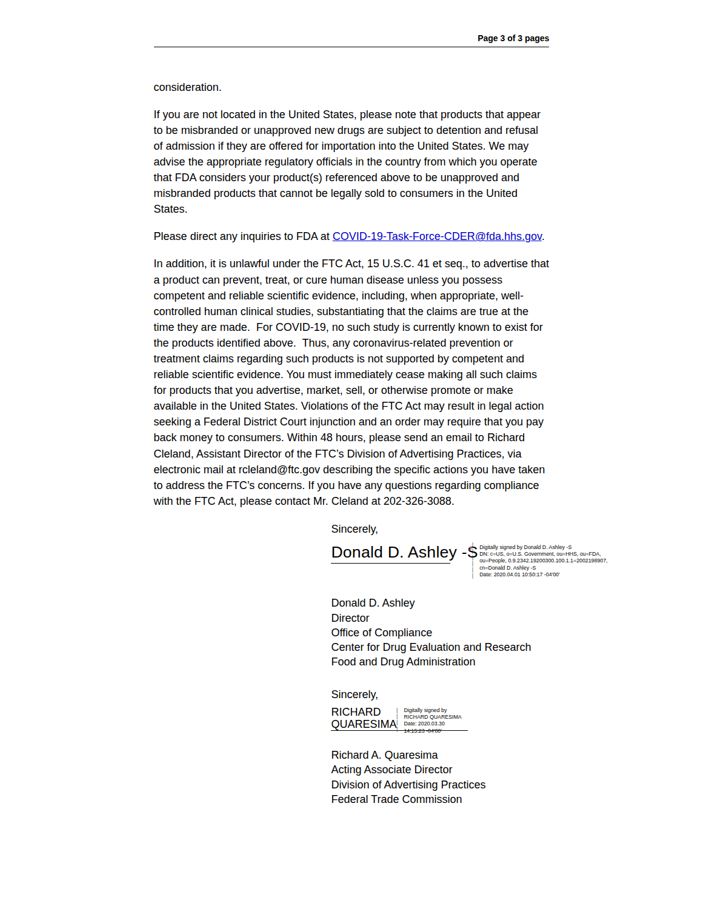Page 3 of 3 pages
consideration.
If you are not located in the United States, please note that products that appear to be misbranded or unapproved new drugs are subject to detention and refusal of admission if they are offered for importation into the United States. We may advise the appropriate regulatory officials in the country from which you operate that FDA considers your product(s) referenced above to be unapproved and misbranded products that cannot be legally sold to consumers in the United States.
Please direct any inquiries to FDA at COVID-19-Task-Force-CDER@fda.hhs.gov.
In addition, it is unlawful under the FTC Act, 15 U.S.C. 41 et seq., to advertise that a product can prevent, treat, or cure human disease unless you possess competent and reliable scientific evidence, including, when appropriate, well-controlled human clinical studies, substantiating that the claims are true at the time they are made. For COVID-19, no such study is currently known to exist for the products identified above. Thus, any coronavirus-related prevention or treatment claims regarding such products is not supported by competent and reliable scientific evidence. You must immediately cease making all such claims for products that you advertise, market, sell, or otherwise promote or make available in the United States. Violations of the FTC Act may result in legal action seeking a Federal District Court injunction and an order may require that you pay back money to consumers. Within 48 hours, please send an email to Richard Cleland, Assistant Director of the FTC’s Division of Advertising Practices, via electronic mail at rcleland@ftc.gov describing the specific actions you have taken to address the FTC’s concerns. If you have any questions regarding compliance with the FTC Act, please contact Mr. Cleland at 202-326-3088.
Sincerely,
Donald D. Ashley -S ’ |
|
|
|
|
|
Digitally signed by Donald D. Ashley -S
DN: c=US, o=U.S. Government, ou=HHS, ou=FDA,
ou=People, 0.9.2342.19200300.100.1.1=2002198907,
cn=Donald D. Ashley -S
Date: 2020.04.01 10:50:17 -04'00'
Donald D. Ashley
Director
Office of Compliance
Center for Drug Evaluation and Research
Food and Drug Administration
Sincerely,
RICHARD
QUARESIMA |
|
|
|
Digitally signed by
RICHARD QUARESIMA
Date: 2020.03.30
14:15:23 -04'00'
Richard A. Quaresima
Acting Associate Director
Division of Advertising Practices
Federal Trade Commission